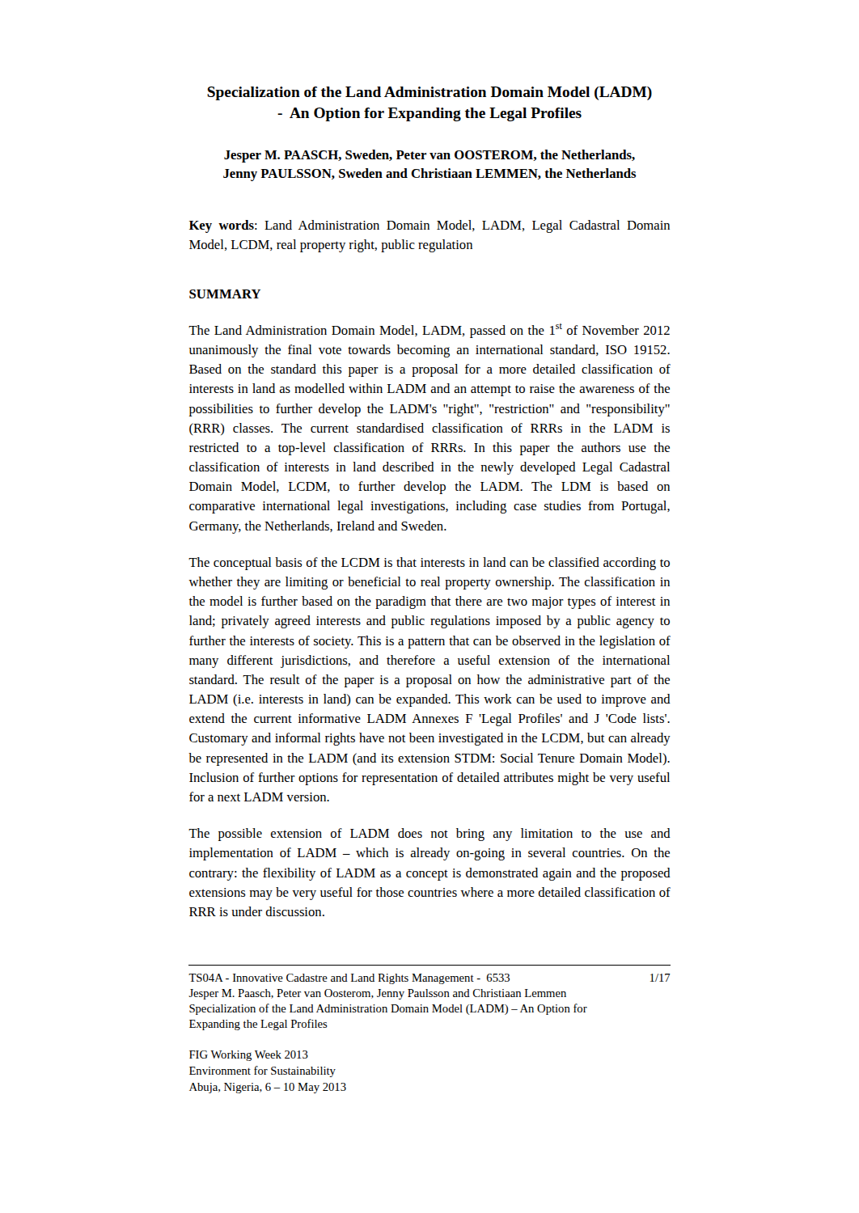Specialization of the Land Administration Domain Model (LADM)
- An Option for Expanding the Legal Profiles
Jesper M. PAASCH, Sweden, Peter van OOSTEROM, the Netherlands,
Jenny PAULSSON, Sweden and Christiaan LEMMEN, the Netherlands
Key words: Land Administration Domain Model, LADM, Legal Cadastral Domain Model, LCDM, real property right, public regulation
SUMMARY
The Land Administration Domain Model, LADM, passed on the 1st of November 2012 unanimously the final vote towards becoming an international standard, ISO 19152. Based on the standard this paper is a proposal for a more detailed classification of interests in land as modelled within LADM and an attempt to raise the awareness of the possibilities to further develop the LADM's "right", "restriction" and "responsibility" (RRR) classes. The current standardised classification of RRRs in the LADM is restricted to a top-level classification of RRRs. In this paper the authors use the classification of interests in land described in the newly developed Legal Cadastral Domain Model, LCDM, to further develop the LADM. The LDM is based on comparative international legal investigations, including case studies from Portugal, Germany, the Netherlands, Ireland and Sweden.
The conceptual basis of the LCDM is that interests in land can be classified according to whether they are limiting or beneficial to real property ownership. The classification in the model is further based on the paradigm that there are two major types of interest in land; privately agreed interests and public regulations imposed by a public agency to further the interests of society. This is a pattern that can be observed in the legislation of many different jurisdictions, and therefore a useful extension of the international standard. The result of the paper is a proposal on how the administrative part of the LADM (i.e. interests in land) can be expanded. This work can be used to improve and extend the current informative LADM Annexes F 'Legal Profiles' and J 'Code lists'. Customary and informal rights have not been investigated in the LCDM, but can already be represented in the LADM (and its extension STDM: Social Tenure Domain Model). Inclusion of further options for representation of detailed attributes might be very useful for a next LADM version.
The possible extension of LADM does not bring any limitation to the use and implementation of LADM – which is already on-going in several countries. On the contrary: the flexibility of LADM as a concept is demonstrated again and the proposed extensions may be very useful for those countries where a more detailed classification of RRR is under discussion.
TS04A - Innovative Cadastre and Land Rights Management - 6533
Jesper M. Paasch, Peter van Oosterom, Jenny Paulsson and Christiaan Lemmen
Specialization of the Land Administration Domain Model (LADM) – An Option for Expanding the Legal Profiles
1/17
FIG Working Week 2013
Environment for Sustainability
Abuja, Nigeria, 6 – 10 May 2013